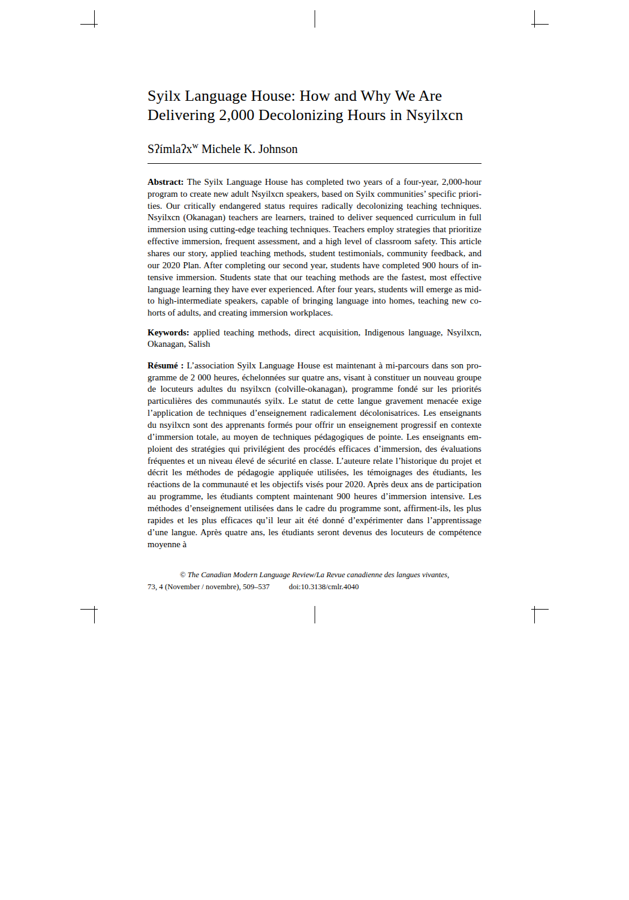Syilx Language House: How and Why We Are Delivering 2,000 Decolonizing Hours in Nsyilxcn
Sʔímlaʔxw Michele K. Johnson
Abstract: The Syilx Language House has completed two years of a four-year, 2,000-hour program to create new adult Nsyilxcn speakers, based on Syilx communities’ specific priorities. Our critically endangered status requires radically decolonizing teaching techniques. Nsyilxcn (Okanagan) teachers are learners, trained to deliver sequenced curriculum in full immersion using cutting-edge teaching techniques. Teachers employ strategies that prioritize effective immersion, frequent assessment, and a high level of classroom safety. This article shares our story, applied teaching methods, student testimonials, community feedback, and our 2020 Plan. After completing our second year, students have completed 900 hours of intensive immersion. Students state that our teaching methods are the fastest, most effective language learning they have ever experienced. After four years, students will emerge as mid- to high-intermediate speakers, capable of bringing language into homes, teaching new cohorts of adults, and creating immersion workplaces.
Keywords: applied teaching methods, direct acquisition, Indigenous language, Nsyilxcn, Okanagan, Salish
Résumé : L’association Syilx Language House est maintenant à mi-parcours dans son programme de 2 000 heures, échelonnées sur quatre ans, visant à constituer un nouveau groupe de locuteurs adultes du nsyilxcn (colville-okanagan), programme fondé sur les priorités particulières des communautés syilx. Le statut de cette langue gravement menacée exige l’application de techniques d’enseignement radicalement décolonisatrices. Les enseignants du nsyilxcn sont des apprenants formés pour offrir un enseignement progressif en contexte d’immersion totale, au moyen de techniques pédagogiques de pointe. Les enseignants emploient des stratégies qui privilégient des procédés efficaces d’immersion, des évaluations fréquentes et un niveau élevé de sécurité en classe. L’auteure relate l’historique du projet et décrit les méthodes de pédagogie appliquée utilisées, les témoignages des étudiants, les réactions de la communauté et les objectifs visés pour 2020. Après deux ans de participation au programme, les étudiants comptent maintenant 900 heures d’immersion intensive. Les méthodes d’enseignement utilisées dans le cadre du programme sont, affirment-ils, les plus rapides et les plus efficaces qu’il leur ait été donné d’expérimenter dans l’apprentissage d’une langue. Après quatre ans, les étudiants seront devenus des locuteurs de compétence moyenne à
© The Canadian Modern Language Review/La Revue canadienne des langues vivantes,
73, 4 (November / novembre), 509–537 doi:10.3138/cmlr.4040